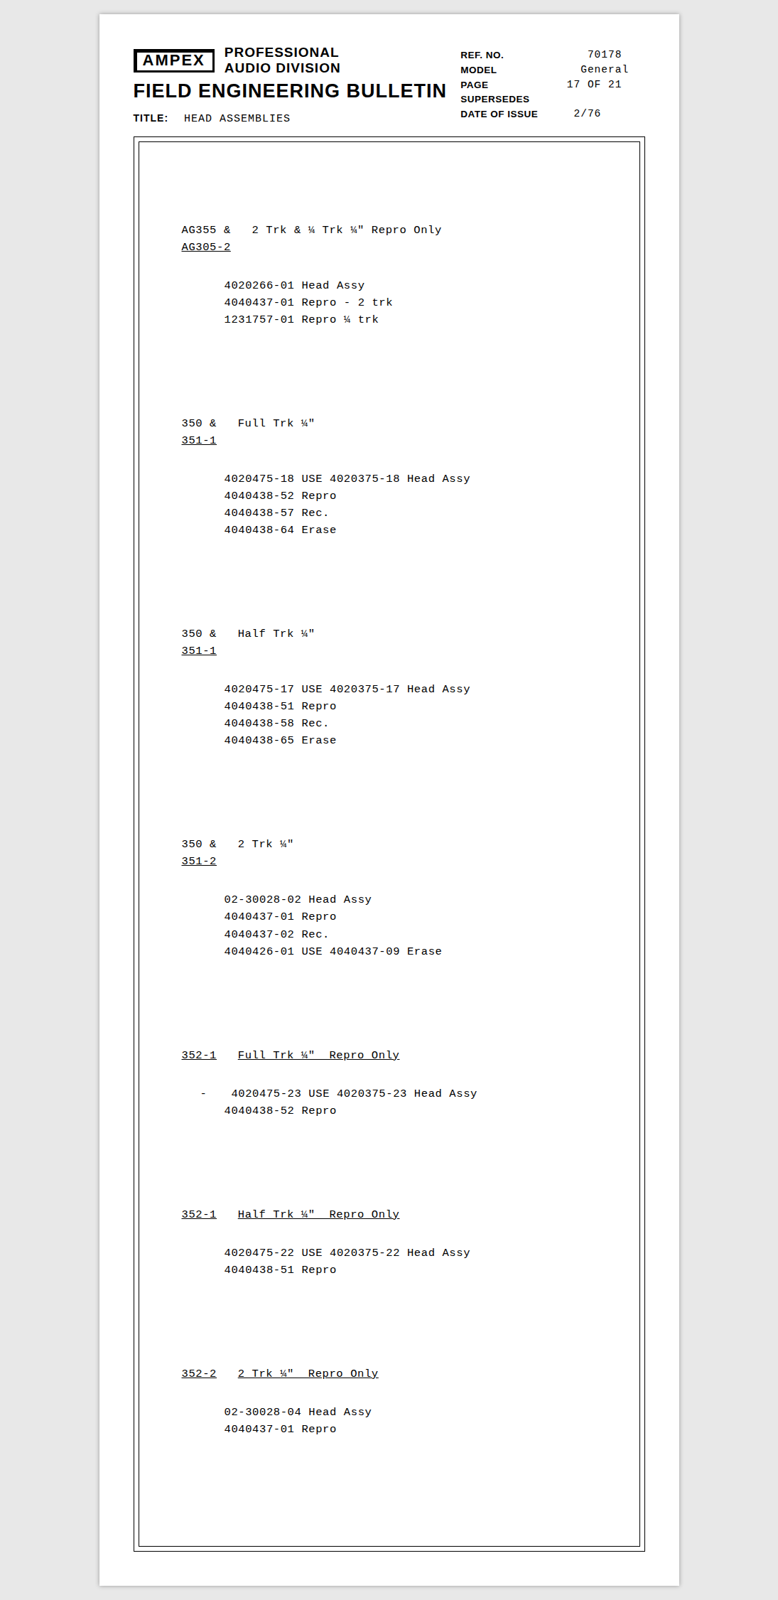AMPEX
PROFESSIONAL
AUDIO DIVISION
FIELD ENGINEERING BULLETIN
TITLE: HEAD ASSEMBLIES
| REF. NO. | 70178 |
| MODEL | General |
| PAGE | 17 OF 21 |
| SUPERSEDES | |
| DATE OF ISSUE | 2/76 |
AG355 & 2 Trk & ¼ Trk ¼" Repro Only AG305-2
4020266-01 Head Assy 4040437-01 Repro - 2 trk 1231757-01 Repro ¼ trk
350 & Full Trk ¼" 351-1
4020475-18 USE 4020375-18 Head Assy 4040438-52 Repro 4040438-57 Rec. 4040438-64 Erase
350 & Half Trk ¼" 351-1
4020475-17 USE 4020375-17 Head Assy 4040438-51 Repro 4040438-58 Rec. 4040438-65 Erase
350 & 2 Trk ¼" 351-2
02-30028-02 Head Assy 4040437-01 Repro 4040437-02 Rec. 4040426-01 USE 4040437-09 Erase
352-1 Full Trk ¼" Repro Only
-4020475-23 USE 4020375-23 Head Assy 4040438-52 Repro
352-1 Half Trk ¼" Repro Only
4020475-22 USE 4020375-22 Head Assy 4040438-51 Repro
352-2 2 Trk ¼" Repro Only
02-30028-04 Head Assy 4040437-01 Repro